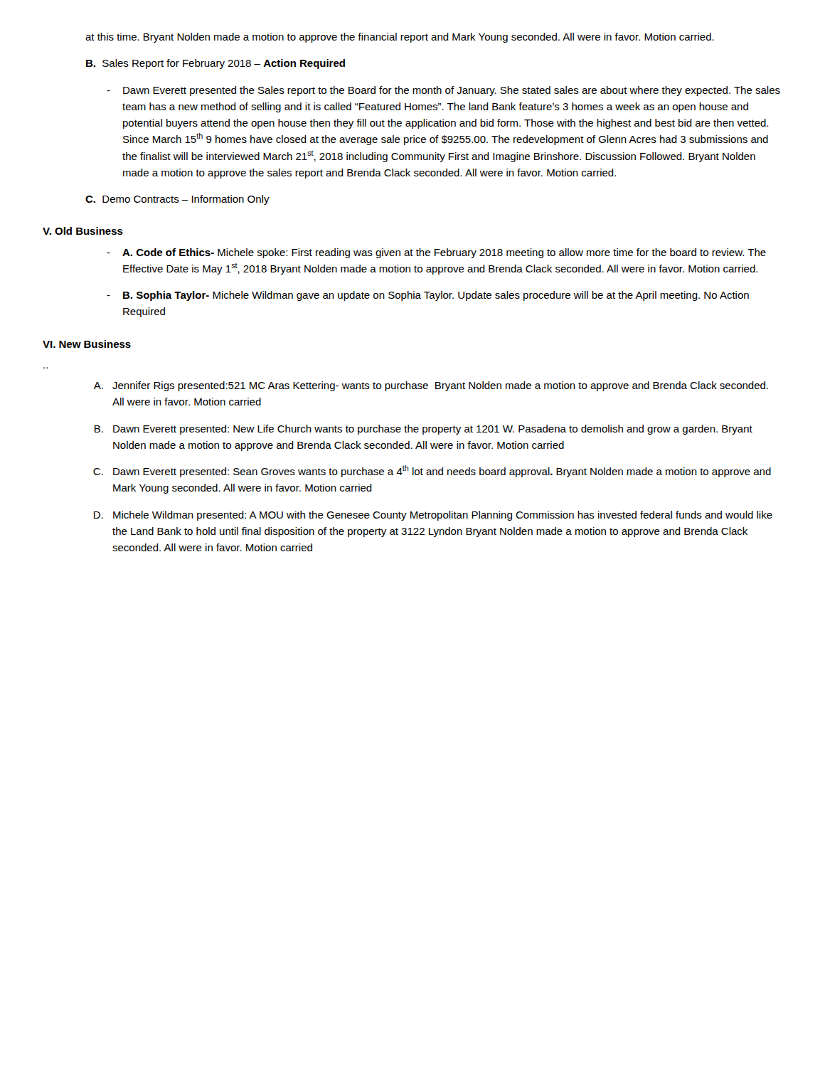at this time. Bryant Nolden made a motion to approve the financial report and Mark Young seconded. All were in favor. Motion carried.
B. Sales Report for February 2018 – Action Required
Dawn Everett presented the Sales report to the Board for the month of January. She stated sales are about where they expected. The sales team has a new method of selling and it is called “Featured Homes”. The land Bank feature’s 3 homes a week as an open house and potential buyers attend the open house then they fill out the application and bid form. Those with the highest and best bid are then vetted. Since March 15th 9 homes have closed at the average sale price of $9255.00. The redevelopment of Glenn Acres had 3 submissions and the finalist will be interviewed March 21st, 2018 including Community First and Imagine Brinshore. Discussion Followed. Bryant Nolden made a motion to approve the sales report and Brenda Clack seconded. All were in favor. Motion carried.
C. Demo Contracts – Information Only
V. Old Business
A. Code of Ethics- Michele spoke: First reading was given at the February 2018 meeting to allow more time for the board to review. The Effective Date is May 1st, 2018 Bryant Nolden made a motion to approve and Brenda Clack seconded. All were in favor. Motion carried.
B. Sophia Taylor- Michele Wildman gave an update on Sophia Taylor. Update sales procedure will be at the April meeting. No Action Required
VI. New Business
..
Jennifer Rigs presented:521 MC Aras Kettering- wants to purchase Bryant Nolden made a motion to approve and Brenda Clack seconded. All were in favor. Motion carried
Dawn Everett presented: New Life Church wants to purchase the property at 1201 W. Pasadena to demolish and grow a garden. Bryant Nolden made a motion to approve and Brenda Clack seconded. All were in favor. Motion carried
Dawn Everett presented: Sean Groves wants to purchase a 4th lot and needs board approval. Bryant Nolden made a motion to approve and Mark Young seconded. All were in favor. Motion carried
Michele Wildman presented: A MOU with the Genesee County Metropolitan Planning Commission has invested federal funds and would like the Land Bank to hold until final disposition of the property at 3122 Lyndon Bryant Nolden made a motion to approve and Brenda Clack seconded. All were in favor. Motion carried